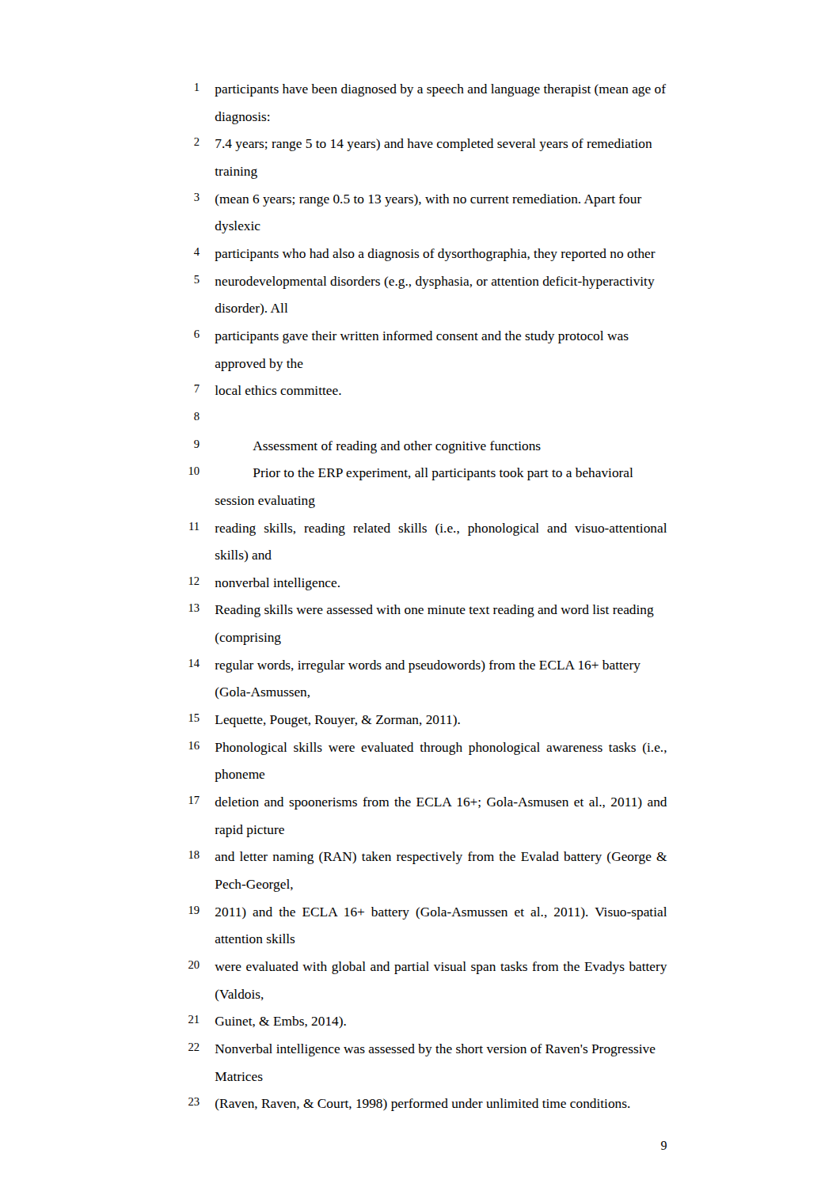participants have been diagnosed by a speech and language therapist (mean age of diagnosis:
7.4 years; range 5 to 14 years) and have completed several years of remediation training
(mean 6 years; range 0.5 to 13 years), with no current remediation. Apart four dyslexic
participants who had also a diagnosis of dysorthographia, they reported no other
neurodevelopmental disorders (e.g., dysphasia, or attention deficit-hyperactivity disorder). All
participants gave their written informed consent and the study protocol was approved by the
local ethics committee.
Assessment of reading and other cognitive functions
Prior to the ERP experiment, all participants took part to a behavioral session evaluating
reading skills, reading related skills (i.e., phonological and visuo-attentional skills) and
nonverbal intelligence.
Reading skills were assessed with one minute text reading and word list reading (comprising
regular words, irregular words and pseudowords) from the ECLA 16+ battery (Gola-Asmussen,
Lequette, Pouget, Rouyer, & Zorman, 2011).
Phonological skills were evaluated through phonological awareness tasks (i.e., phoneme
deletion and spoonerisms from the ECLA 16+; Gola-Asmusen et al., 2011) and rapid picture
and letter naming (RAN) taken respectively from the Evalad battery (George & Pech-Georgel,
2011) and the ECLA 16+ battery (Gola-Asmussen et al., 2011). Visuo-spatial attention skills
were evaluated with global and partial visual span tasks from the Evadys battery (Valdois,
Guinet, & Embs, 2014).
Nonverbal intelligence was assessed by the short version of Raven's Progressive Matrices
(Raven, Raven, & Court, 1998) performed under unlimited time conditions.
9